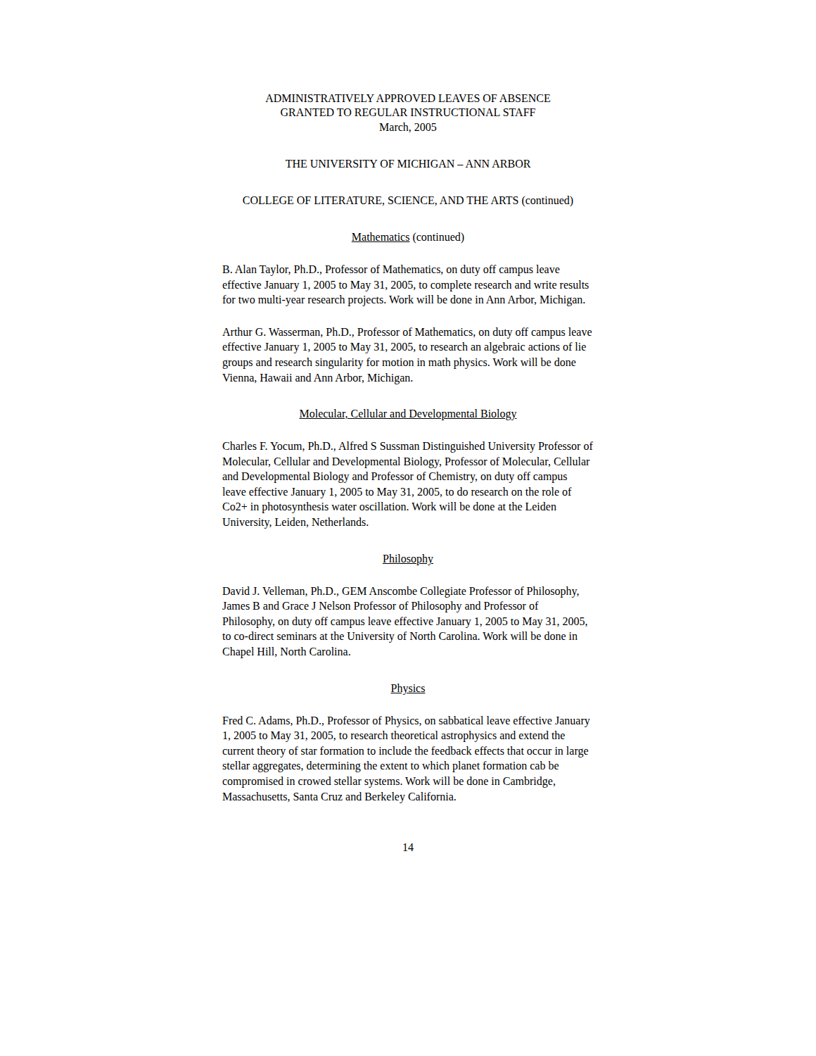ADMINISTRATIVELY APPROVED LEAVES OF ABSENCE
GRANTED TO REGULAR INSTRUCTIONAL STAFF
March, 2005
THE UNIVERSITY OF MICHIGAN – ANN ARBOR
COLLEGE OF LITERATURE, SCIENCE, AND THE ARTS (continued)
Mathematics (continued)
B. Alan Taylor, Ph.D., Professor of Mathematics, on duty off campus leave effective January 1, 2005 to May 31, 2005, to complete research and write results for two multi-year research projects. Work will be done in Ann Arbor, Michigan.
Arthur G. Wasserman, Ph.D., Professor of Mathematics, on duty off campus leave effective January 1, 2005 to May 31, 2005, to research an algebraic actions of lie groups and research singularity for motion in math physics. Work will be done Vienna, Hawaii and Ann Arbor, Michigan.
Molecular, Cellular and Developmental Biology
Charles F. Yocum, Ph.D., Alfred S Sussman Distinguished University Professor of Molecular, Cellular and Developmental Biology, Professor of Molecular, Cellular and Developmental Biology and Professor of Chemistry, on duty off campus leave effective January 1, 2005 to May 31, 2005, to do research on the role of Co2+ in photosynthesis water oscillation. Work will be done at the Leiden University, Leiden, Netherlands.
Philosophy
David J. Velleman, Ph.D., GEM Anscombe Collegiate Professor of Philosophy, James B and Grace J Nelson Professor of Philosophy and Professor of Philosophy, on duty off campus leave effective January 1, 2005 to May 31, 2005, to co-direct seminars at the University of North Carolina. Work will be done in Chapel Hill, North Carolina.
Physics
Fred C. Adams, Ph.D., Professor of Physics, on sabbatical leave effective January 1, 2005 to May 31, 2005, to research theoretical astrophysics and extend the current theory of star formation to include the feedback effects that occur in large stellar aggregates, determining the extent to which planet formation cab be compromised in crowed stellar systems. Work will be done in Cambridge, Massachusetts, Santa Cruz and Berkeley California.
14